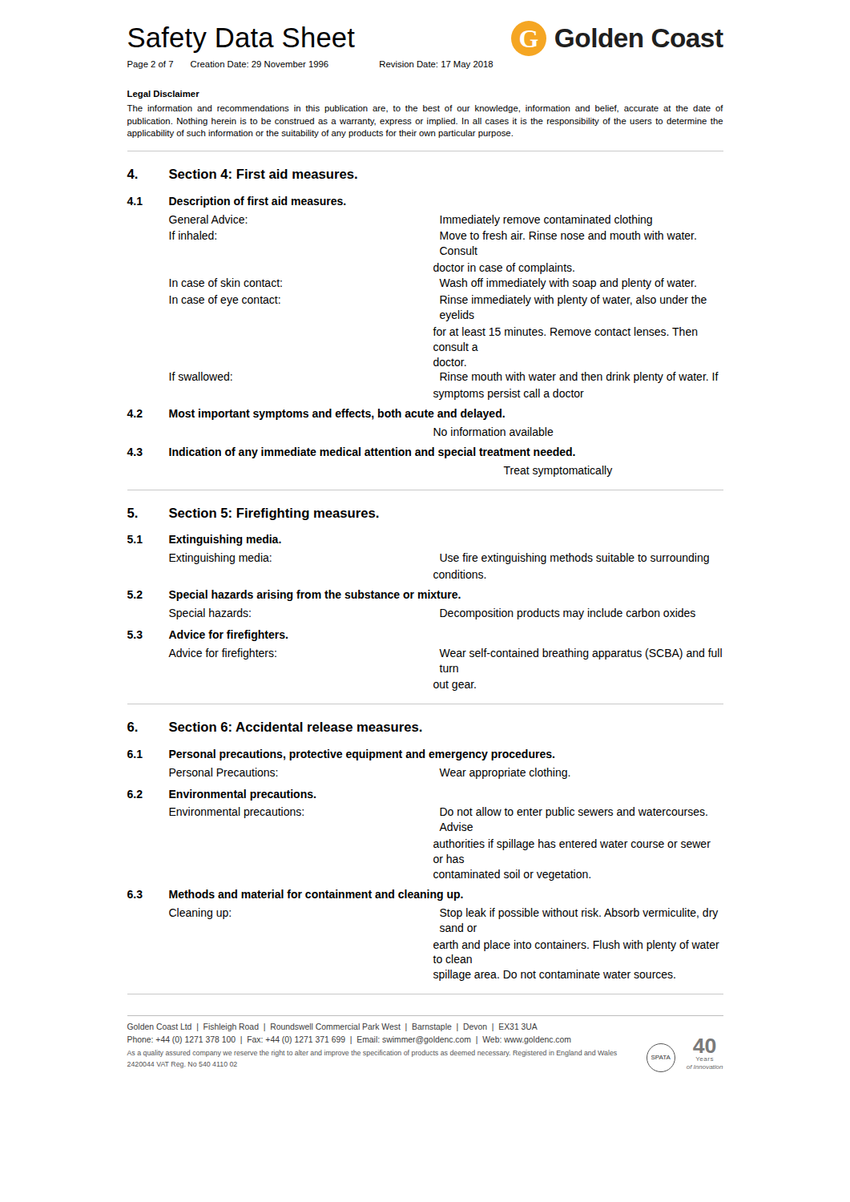G
Golden Coast
Safety Data Sheet
Page 2 of 7 Creation Date: 29 November 1996 Revision Date: 17 May 2018
Legal Disclaimer
The information and recommendations in this publication are, to the best of our knowledge, information and belief, accurate at the date of publication. Nothing herein is to be construed as a warranty, express or implied. In all cases it is the responsibility of the users to determine the applicability of such information or the suitability of any products for their own particular purpose.
4.
Section 4: First aid measures.
4.1
Description of first aid measures.
General Advice:
Immediately remove contaminated clothing
If inhaled:
Move to fresh air. Rinse nose and mouth with water. Consult
doctor in case of complaints.
In case of skin contact:
Wash off immediately with soap and plenty of water.
In case of eye contact:
Rinse immediately with plenty of water, also under the eyelids
for at least 15 minutes. Remove contact lenses. Then consult a
doctor.
If swallowed:
Rinse mouth with water and then drink plenty of water. If
symptoms persist call a doctor
4.2
Most important symptoms and effects, both acute and delayed.
No information available
4.3
Indication of any immediate medical attention and special treatment needed.
Treat symptomatically
5.
Section 5: Firefighting measures.
5.1
Extinguishing media.
Extinguishing media:
Use fire extinguishing methods suitable to surrounding
conditions.
5.2
Special hazards arising from the substance or mixture.
Special hazards:
Decomposition products may include carbon oxides
5.3
Advice for firefighters.
Advice for firefighters:
Wear self-contained breathing apparatus (SCBA) and full turn
out gear.
6.
Section 6: Accidental release measures.
6.1
Personal precautions, protective equipment and emergency procedures.
Personal Precautions:
Wear appropriate clothing.
6.2
Environmental precautions.
Environmental precautions:
Do not allow to enter public sewers and watercourses. Advise
authorities if spillage has entered water course or sewer or has
contaminated soil or vegetation.
6.3
Methods and material for containment and cleaning up.
Cleaning up:
Stop leak if possible without risk. Absorb vermiculite, dry sand or
earth and place into containers. Flush with plenty of water to clean
spillage area. Do not contaminate water sources.
Golden Coast Ltd | Fishleigh Road | Roundswell Commercial Park West | Barnstaple | Devon | EX31 3UA
Phone: +44 (0) 1271 378 100 | Fax: +44 (0) 1271 371 699 | Email: swimmer@goldenc.com | Web: www.goldenc.com
As a quality assured company we reserve the right to alter and improve the specification of products as deemed necessary. Registered in England and Wales 2420044 VAT Reg. No 540 4110 02
SPATA
40
Years
of Innovation